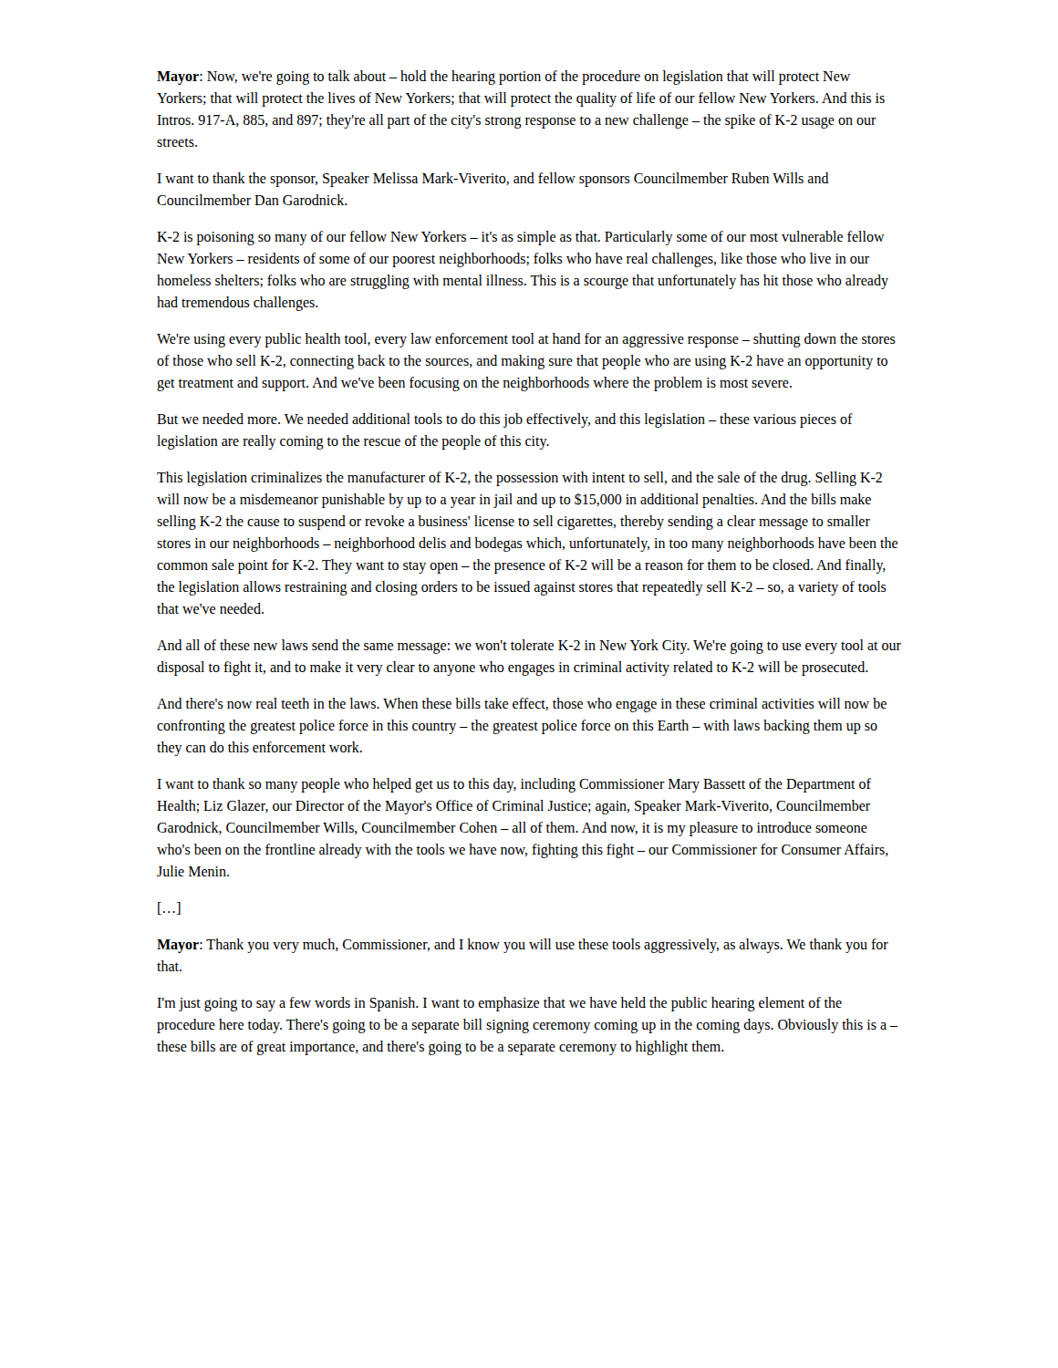Mayor: Now, we're going to talk about – hold the hearing portion of the procedure on legislation that will protect New Yorkers; that will protect the lives of New Yorkers; that will protect the quality of life of our fellow New Yorkers. And this is Intros. 917-A, 885, and 897; they're all part of the city's strong response to a new challenge – the spike of K-2 usage on our streets.
I want to thank the sponsor, Speaker Melissa Mark-Viverito, and fellow sponsors Councilmember Ruben Wills and Councilmember Dan Garodnick.
K-2 is poisoning so many of our fellow New Yorkers – it's as simple as that. Particularly some of our most vulnerable fellow New Yorkers – residents of some of our poorest neighborhoods; folks who have real challenges, like those who live in our homeless shelters; folks who are struggling with mental illness. This is a scourge that unfortunately has hit those who already had tremendous challenges.
We're using every public health tool, every law enforcement tool at hand for an aggressive response – shutting down the stores of those who sell K-2, connecting back to the sources, and making sure that people who are using K-2 have an opportunity to get treatment and support. And we've been focusing on the neighborhoods where the problem is most severe.
But we needed more. We needed additional tools to do this job effectively, and this legislation – these various pieces of legislation are really coming to the rescue of the people of this city.
This legislation criminalizes the manufacturer of K-2, the possession with intent to sell, and the sale of the drug. Selling K-2 will now be a misdemeanor punishable by up to a year in jail and up to $15,000 in additional penalties. And the bills make selling K-2 the cause to suspend or revoke a business' license to sell cigarettes, thereby sending a clear message to smaller stores in our neighborhoods – neighborhood delis and bodegas which, unfortunately, in too many neighborhoods have been the common sale point for K-2. They want to stay open – the presence of K-2 will be a reason for them to be closed. And finally, the legislation allows restraining and closing orders to be issued against stores that repeatedly sell K-2 – so, a variety of tools that we've needed.
And all of these new laws send the same message: we won't tolerate K-2 in New York City. We're going to use every tool at our disposal to fight it, and to make it very clear to anyone who engages in criminal activity related to K-2 will be prosecuted.
And there's now real teeth in the laws. When these bills take effect, those who engage in these criminal activities will now be confronting the greatest police force in this country – the greatest police force on this Earth – with laws backing them up so they can do this enforcement work.
I want to thank so many people who helped get us to this day, including Commissioner Mary Bassett of the Department of Health; Liz Glazer, our Director of the Mayor's Office of Criminal Justice; again, Speaker Mark-Viverito, Councilmember Garodnick, Councilmember Wills, Councilmember Cohen – all of them. And now, it is my pleasure to introduce someone who's been on the frontline already with the tools we have now, fighting this fight – our Commissioner for Consumer Affairs, Julie Menin.
[…]
Mayor: Thank you very much, Commissioner, and I know you will use these tools aggressively, as always. We thank you for that.
I'm just going to say a few words in Spanish. I want to emphasize that we have held the public hearing element of the procedure here today. There's going to be a separate bill signing ceremony coming up in the coming days. Obviously this is a – these bills are of great importance, and there's going to be a separate ceremony to highlight them.